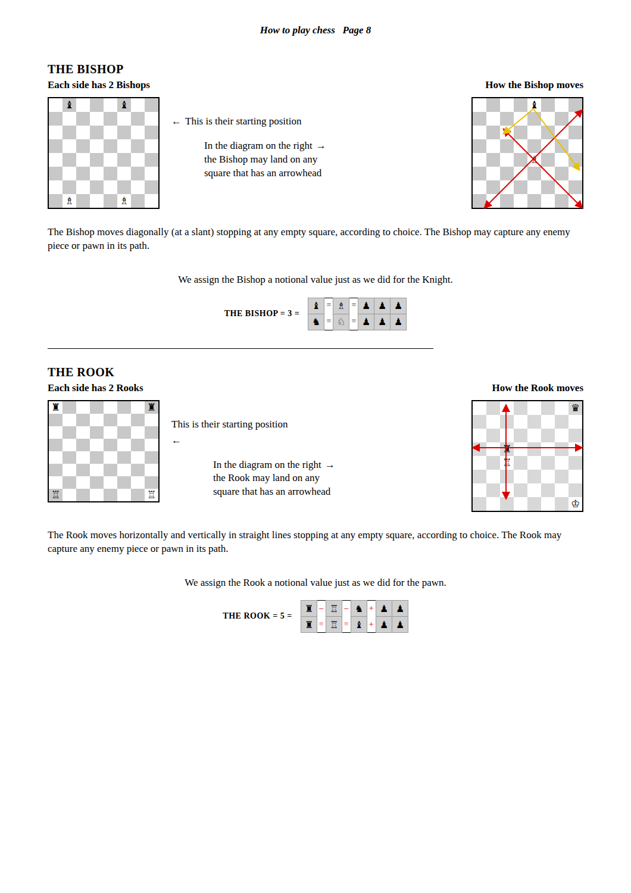How to play chess Page 8
THE BISHOP
Each side has 2 Bishops How the Bishop moves
| | ♝ | | | | ♝ | | |
| | ♗ | | | | ♗ | | |
This is their starting position
In the diagram on the right
the Bishop may land on any
square that has an arrowhead
| | | | | ♝ | | | |
| | | | | ♗ | | | |
The Bishop moves diagonally (at a slant) stopping at any empty square, according to choice. The Bishop may capture any enemy piece or pawn in its path.
We assign the Bishop a notional value just as we did for the Knight.
THE BISHOP = 3 =
| ♝ | = | ♗ | = | ♟ | ♟ | ♟ |
| ♞ | = | ♘ | = | ♟ | ♟ | ♟ |
THE ROOK
Each side has 2 Rooks How the Rook moves
| ♜ | | | | | | | ♜ |
| ♖ | | | | | | | ♖ |
This is their starting position
←
In the diagram on the right
the Rook may land on any
square that has an arrowhead
| | | | | | | | ♛ |
| | | ♜ | | | | | |
| | | ♖ | | | | | |
| | | | | | | | ♔ |
The Rook moves horizontally and vertically in straight lines stopping at any empty square, according to choice. The Rook may capture any enemy piece or pawn in its path.
We assign the Rook a notional value just as we did for the pawn.
THE ROOK = 5 =
| ♜ | – | ♖ | – | ♞ | + | ♟ | ♟ |
| ♜ | = | ♖ | = | ♝ | + | ♟ | ♟ |